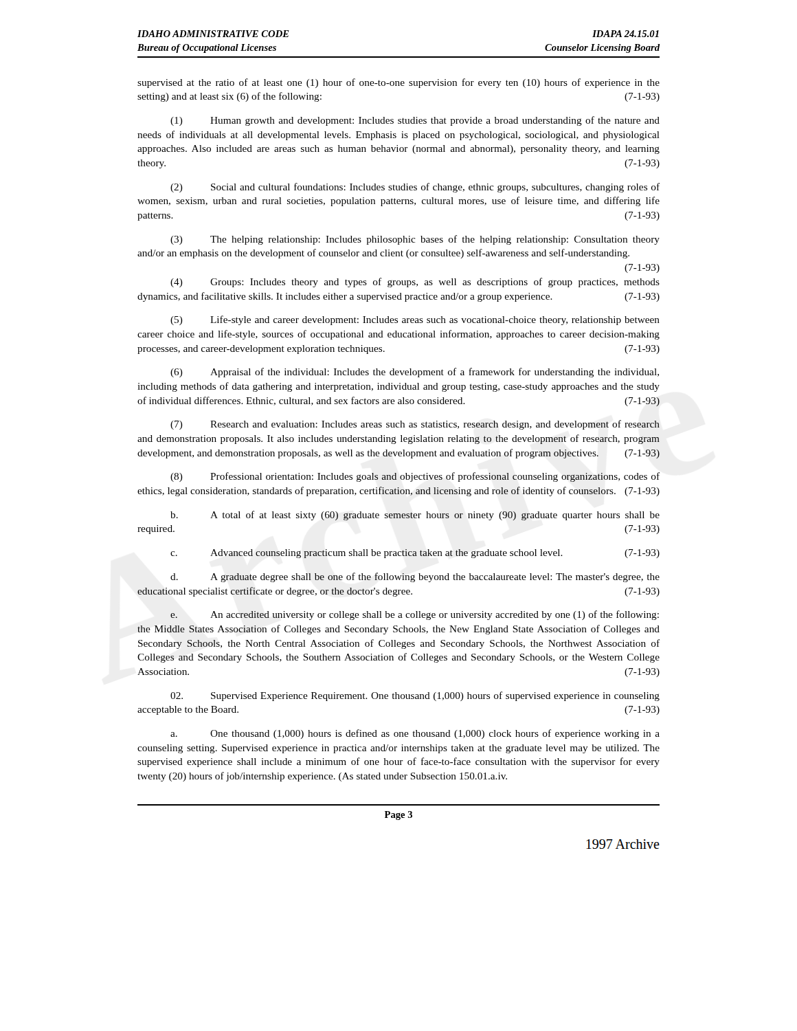Archive
IDAHO ADMINISTRATIVE CODE
Bureau of Occupational Licenses IDAPA 24.15.01
Counselor Licensing Board
supervised at the ratio of at least one (1) hour of one-to-one supervision for every ten (10) hours of experience in the setting) and at least six (6) of the following:(7-1-93)
(1) Human growth and development: Includes studies that provide a broad understanding of the nature and needs of individuals at all developmental levels. Emphasis is placed on psychological, sociological, and physiological approaches. Also included are areas such as human behavior (normal and abnormal), personality theory, and learning theory.(7-1-93)
(2) Social and cultural foundations: Includes studies of change, ethnic groups, subcultures, changing roles of women, sexism, urban and rural societies, population patterns, cultural mores, use of leisure time, and differing life patterns.(7-1-93)
(3) The helping relationship: Includes philosophic bases of the helping relationship: Consultation theory and/or an emphasis on the development of counselor and client (or consultee) self-awareness and self-understanding.(7-1-93)
(4) Groups: Includes theory and types of groups, as well as descriptions of group practices, methods dynamics, and facilitative skills. It includes either a supervised practice and/or a group experience.(7-1-93)
(5) Life-style and career development: Includes areas such as vocational-choice theory, relationship between career choice and life-style, sources of occupational and educational information, approaches to career decision-making processes, and career-development exploration techniques.(7-1-93)
(6) Appraisal of the individual: Includes the development of a framework for understanding the individual, including methods of data gathering and interpretation, individual and group testing, case-study approaches and the study of individual differences. Ethnic, cultural, and sex factors are also considered.(7-1-93)
(7) Research and evaluation: Includes areas such as statistics, research design, and development of research and demonstration proposals. It also includes understanding legislation relating to the development of research, program development, and demonstration proposals, as well as the development and evaluation of program objectives.(7-1-93)
(8) Professional orientation: Includes goals and objectives of professional counseling organizations, codes of ethics, legal consideration, standards of preparation, certification, and licensing and role of identity of counselors.(7-1-93)
b. A total of at least sixty (60) graduate semester hours or ninety (90) graduate quarter hours shall be required.(7-1-93)
c. Advanced counseling practicum shall be practica taken at the graduate school level.(7-1-93)
d. A graduate degree shall be one of the following beyond the baccalaureate level: The master's degree, the educational specialist certificate or degree, or the doctor's degree.(7-1-93)
e. An accredited university or college shall be a college or university accredited by one (1) of the following: the Middle States Association of Colleges and Secondary Schools, the New England State Association of Colleges and Secondary Schools, the North Central Association of Colleges and Secondary Schools, the Northwest Association of Colleges and Secondary Schools, the Southern Association of Colleges and Secondary Schools, or the Western College Association.(7-1-93)
02. Supervised Experience Requirement. One thousand (1,000) hours of supervised experience in counseling acceptable to the Board.(7-1-93)
a. One thousand (1,000) hours is defined as one thousand (1,000) clock hours of experience working in a counseling setting. Supervised experience in practica and/or internships taken at the graduate level may be utilized. The supervised experience shall include a minimum of one hour of face-to-face consultation with the supervisor for every twenty (20) hours of job/internship experience. (As stated under Subsection 150.01.a.iv.
Page 3
1997 Archive